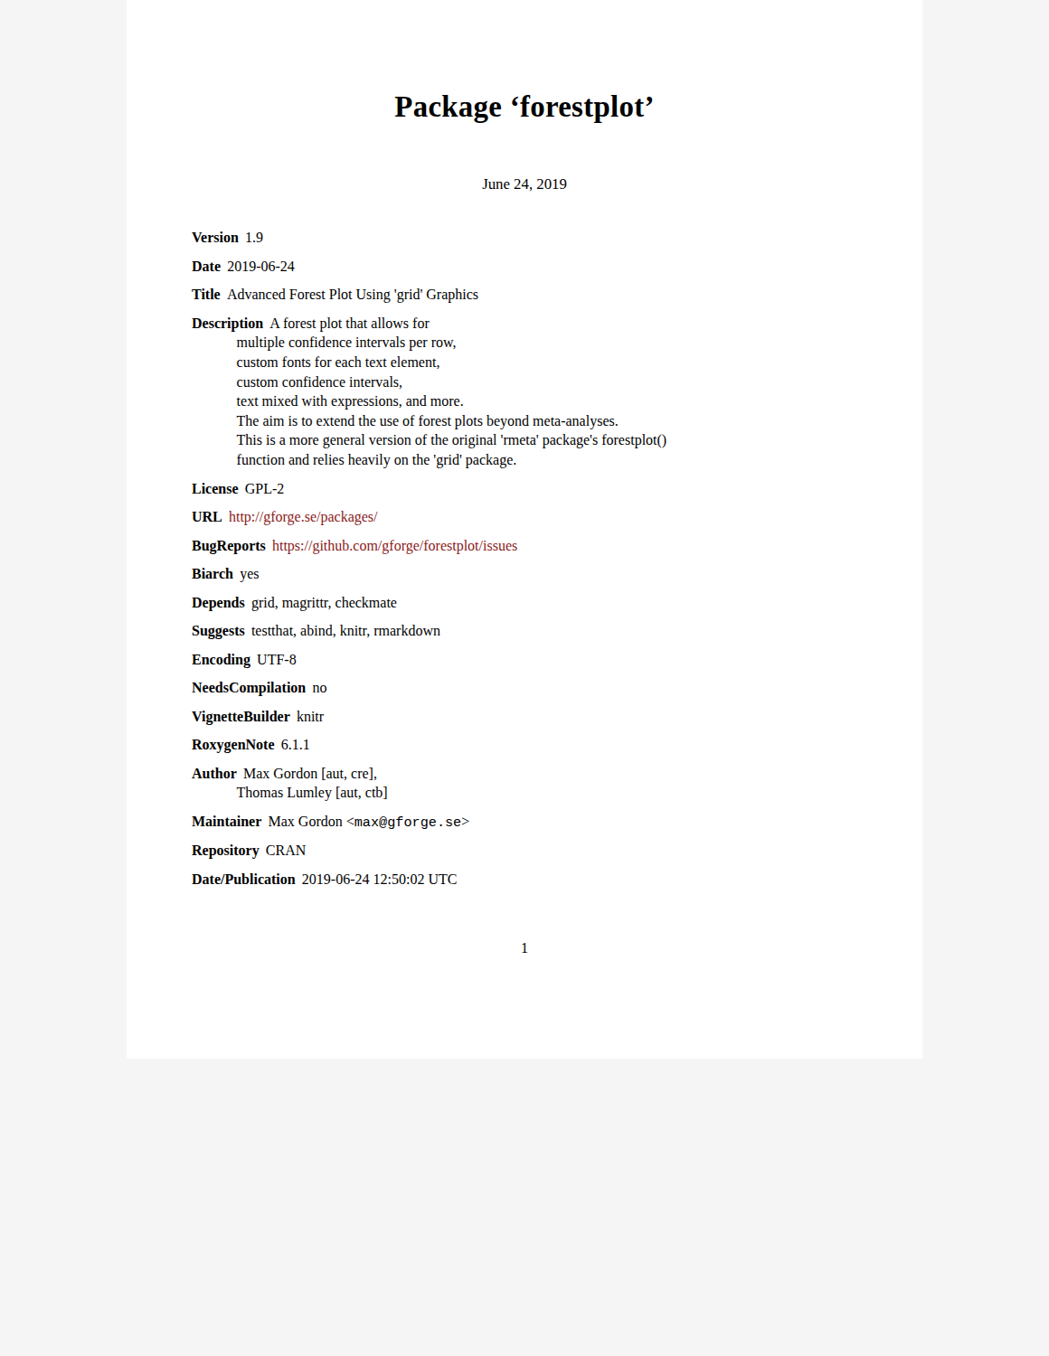Package ‘forestplot’
June 24, 2019
Version
1.9
Date
2019-06-24
Title
Advanced Forest Plot Using 'grid' Graphics
Description
A forest plot that allows for multiple confidence intervals per row, custom fonts for each text element, custom confidence intervals, text mixed with expressions, and more. The aim is to extend the use of forest plots beyond meta-analyses. This is a more general version of the original 'rmeta' package's forestplot() function and relies heavily on the 'grid' package.
License
GPL-2
URL
http://gforge.se/packages/
BugReports
https://github.com/gforge/forestplot/issues
Biarch
yes
Depends
grid, magrittr, checkmate
Suggests
testthat, abind, knitr, rmarkdown
Encoding
UTF-8
NeedsCompilation
no
VignetteBuilder
knitr
RoxygenNote
6.1.1
Author
Max Gordon [aut, cre], Thomas Lumley [aut, ctb]
Maintainer
Max Gordon <max@gforge.se>
Repository
CRAN
Date/Publication
2019-06-24 12:50:02 UTC
1